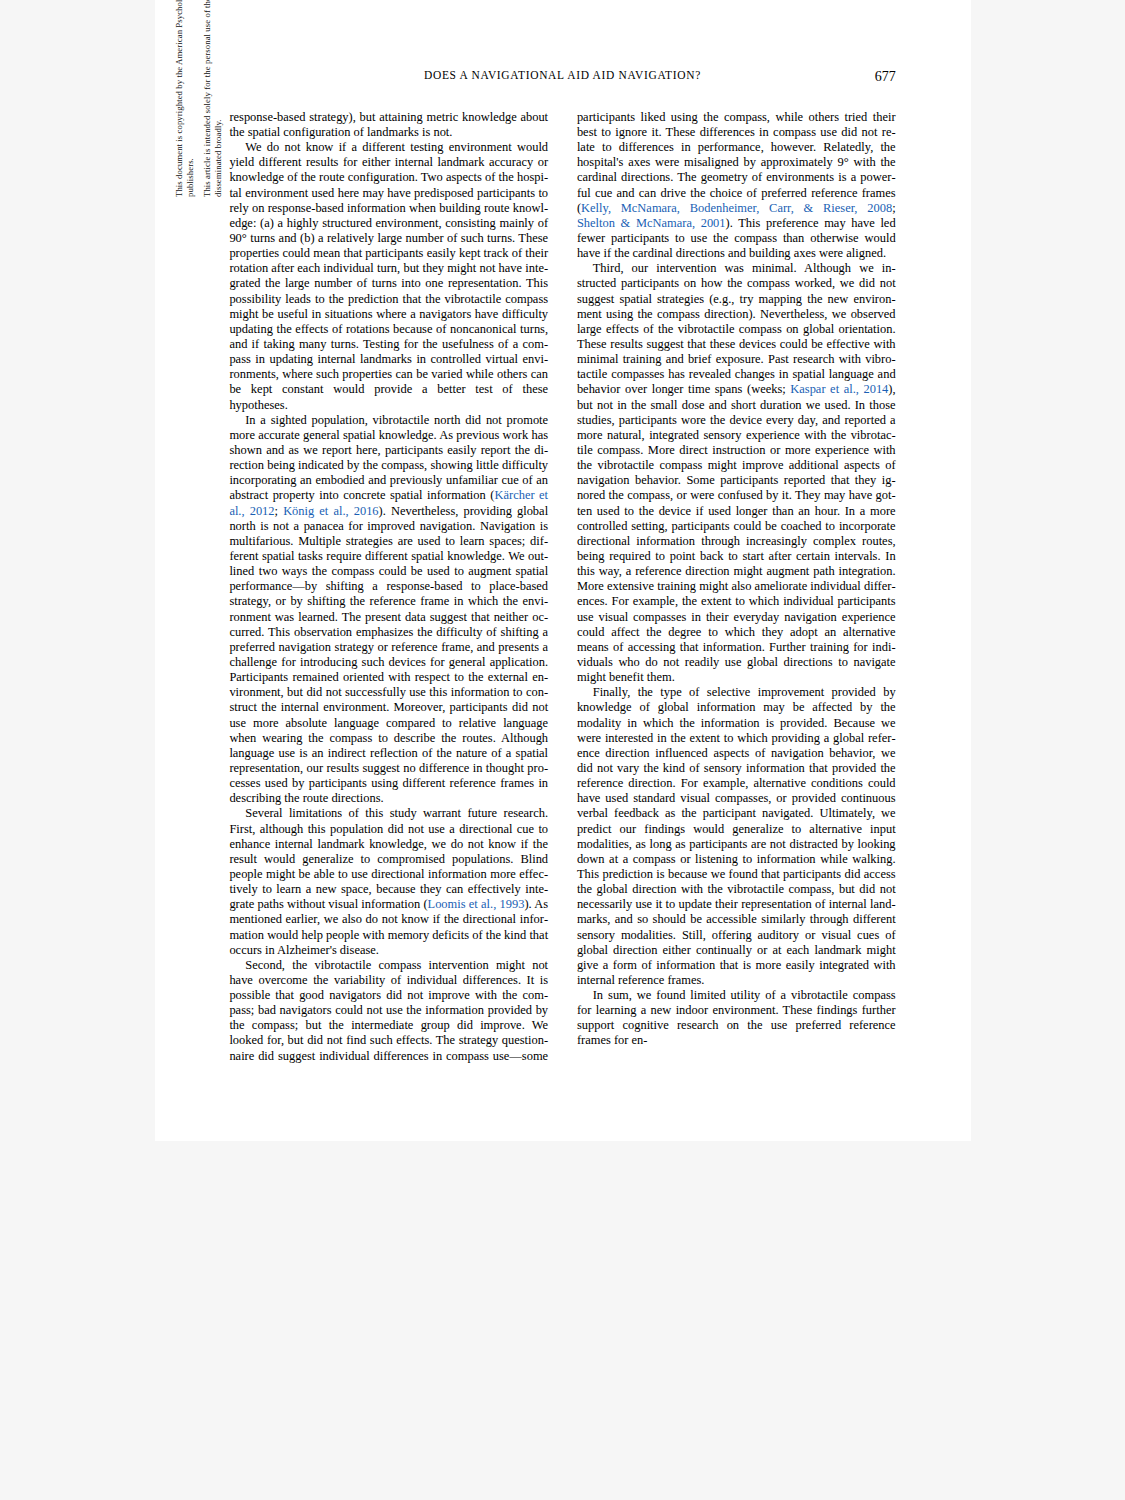This document is copyrighted by the American Psychological Association or one of its allied publishers.
This article is intended solely for the personal use of the individual user and is not to be disseminated broadly.
Does a Navigational Aid Aid Navigation? 677
response-based strategy), but attaining metric knowledge about the spatial configuration of landmarks is not.
We do not know if a different testing environment would yield different results for either internal landmark accuracy or knowledge of the route configuration. Two aspects of the hospital environment used here may have predisposed participants to rely on response-based information when building route knowledge: (a) a highly structured environment, consisting mainly of 90° turns and (b) a relatively large number of such turns. These properties could mean that participants easily kept track of their rotation after each individual turn, but they might not have integrated the large number of turns into one representation. This possibility leads to the prediction that the vibrotactile compass might be useful in situations where a navigators have difficulty updating the effects of rotations because of noncanonical turns, and if taking many turns. Testing for the usefulness of a compass in updating internal landmarks in controlled virtual environments, where such properties can be varied while others can be kept constant would provide a better test of these hypotheses.
In a sighted population, vibrotactile north did not promote more accurate general spatial knowledge. As previous work has shown and as we report here, participants easily report the direction being indicated by the compass, showing little difficulty incorporating an embodied and previously unfamiliar cue of an abstract property into concrete spatial information (Kärcher et al., 2012; König et al., 2016). Nevertheless, providing global north is not a panacea for improved navigation. Navigation is multifarious. Multiple strategies are used to learn spaces; different spatial tasks require different spatial knowledge. We outlined two ways the compass could be used to augment spatial performance—by shifting a response-based to place-based strategy, or by shifting the reference frame in which the environment was learned. The present data suggest that neither occurred. This observation emphasizes the difficulty of shifting a preferred navigation strategy or reference frame, and presents a challenge for introducing such devices for general application. Participants remained oriented with respect to the external environment, but did not successfully use this information to construct the internal environment. Moreover, participants did not use more absolute language compared to relative language when wearing the compass to describe the routes. Although language use is an indirect reflection of the nature of a spatial representation, our results suggest no difference in thought processes used by participants using different reference frames in describing the route directions.
Several limitations of this study warrant future research. First, although this population did not use a directional cue to enhance internal landmark knowledge, we do not know if the result would generalize to compromised populations. Blind people might be able to use directional information more effectively to learn a new space, because they can effectively integrate paths without visual information (Loomis et al., 1993). As mentioned earlier, we also do not know if the directional information would help people with memory deficits of the kind that occurs in Alzheimer's disease.
Second, the vibrotactile compass intervention might not have overcome the variability of individual differences. It is possible that good navigators did not improve with the compass; bad navigators could not use the information provided by the compass; but the intermediate group did improve. We looked for, but did not find such effects. The strategy questionnaire did suggest individual differences in compass use—some participants liked using the compass, while others tried their best to ignore it. These differences in compass use did not relate to differences in performance, however. Relatedly, the hospital's axes were misaligned by approximately 9° with the cardinal directions. The geometry of environments is a powerful cue and can drive the choice of preferred reference frames (Kelly, McNamara, Bodenheimer, Carr, & Rieser, 2008; Shelton & McNamara, 2001). This preference may have led fewer participants to use the compass than otherwise would have if the cardinal directions and building axes were aligned.
Third, our intervention was minimal. Although we instructed participants on how the compass worked, we did not suggest spatial strategies (e.g., try mapping the new environment using the compass direction). Nevertheless, we observed large effects of the vibrotactile compass on global orientation. These results suggest that these devices could be effective with minimal training and brief exposure. Past research with vibrotactile compasses has revealed changes in spatial language and behavior over longer time spans (weeks; Kaspar et al., 2014), but not in the small dose and short duration we used. In those studies, participants wore the device every day, and reported a more natural, integrated sensory experience with the vibrotactile compass. More direct instruction or more experience with the vibrotactile compass might improve additional aspects of navigation behavior. Some participants reported that they ignored the compass, or were confused by it. They may have gotten used to the device if used longer than an hour. In a more controlled setting, participants could be coached to incorporate directional information through increasingly complex routes, being required to point back to start after certain intervals. In this way, a reference direction might augment path integration. More extensive training might also ameliorate individual differences. For example, the extent to which individual participants use visual compasses in their everyday navigation experience could affect the degree to which they adopt an alternative means of accessing that information. Further training for individuals who do not readily use global directions to navigate might benefit them.
Finally, the type of selective improvement provided by knowledge of global information may be affected by the modality in which the information is provided. Because we were interested in the extent to which providing a global reference direction influenced aspects of navigation behavior, we did not vary the kind of sensory information that provided the reference direction. For example, alternative conditions could have used standard visual compasses, or provided continuous verbal feedback as the participant navigated. Ultimately, we predict our findings would generalize to alternative input modalities, as long as participants are not distracted by looking down at a compass or listening to information while walking. This prediction is because we found that participants did access the global direction with the vibrotactile compass, but did not necessarily use it to update their representation of internal landmarks, and so should be accessible similarly through different sensory modalities. Still, offering auditory or visual cues of global direction either continually or at each landmark might give a form of information that is more easily integrated with internal reference frames.
In sum, we found limited utility of a vibrotactile compass for learning a new indoor environment. These findings further support cognitive research on the use preferred reference frames for en-